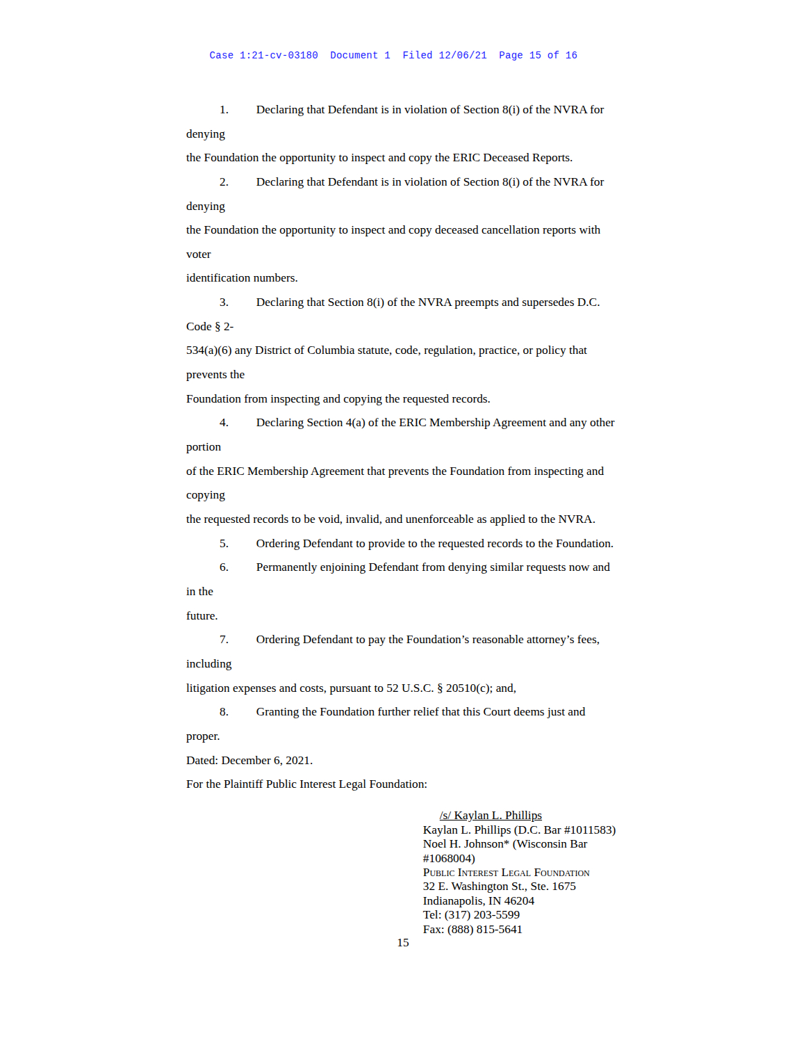Case 1:21-cv-03180 Document 1 Filed 12/06/21 Page 15 of 16
1. Declaring that Defendant is in violation of Section 8(i) of the NVRA for denying
the Foundation the opportunity to inspect and copy the ERIC Deceased Reports.
2. Declaring that Defendant is in violation of Section 8(i) of the NVRA for denying
the Foundation the opportunity to inspect and copy deceased cancellation reports with voter
identification numbers.
3. Declaring that Section 8(i) of the NVRA preempts and supersedes D.C. Code § 2-
534(a)(6) any District of Columbia statute, code, regulation, practice, or policy that prevents the
Foundation from inspecting and copying the requested records.
4. Declaring Section 4(a) of the ERIC Membership Agreement and any other portion
of the ERIC Membership Agreement that prevents the Foundation from inspecting and copying
the requested records to be void, invalid, and unenforceable as applied to the NVRA.
5. Ordering Defendant to provide to the requested records to the Foundation.
6. Permanently enjoining Defendant from denying similar requests now and in the
future.
7. Ordering Defendant to pay the Foundation’s reasonable attorney’s fees, including
litigation expenses and costs, pursuant to 52 U.S.C. § 20510(c); and,
8. Granting the Foundation further relief that this Court deems just and proper.
Dated: December 6, 2021.
For the Plaintiff Public Interest Legal Foundation:
/s/ Kaylan L. Phillips
Kaylan L. Phillips (D.C. Bar #1011583)
Noel H. Johnson* (Wisconsin Bar #1068004)
Public Interest Legal Foundation
32 E. Washington St., Ste. 1675
Indianapolis, IN 46204
Tel: (317) 203-5599
Fax: (888) 815-5641
15